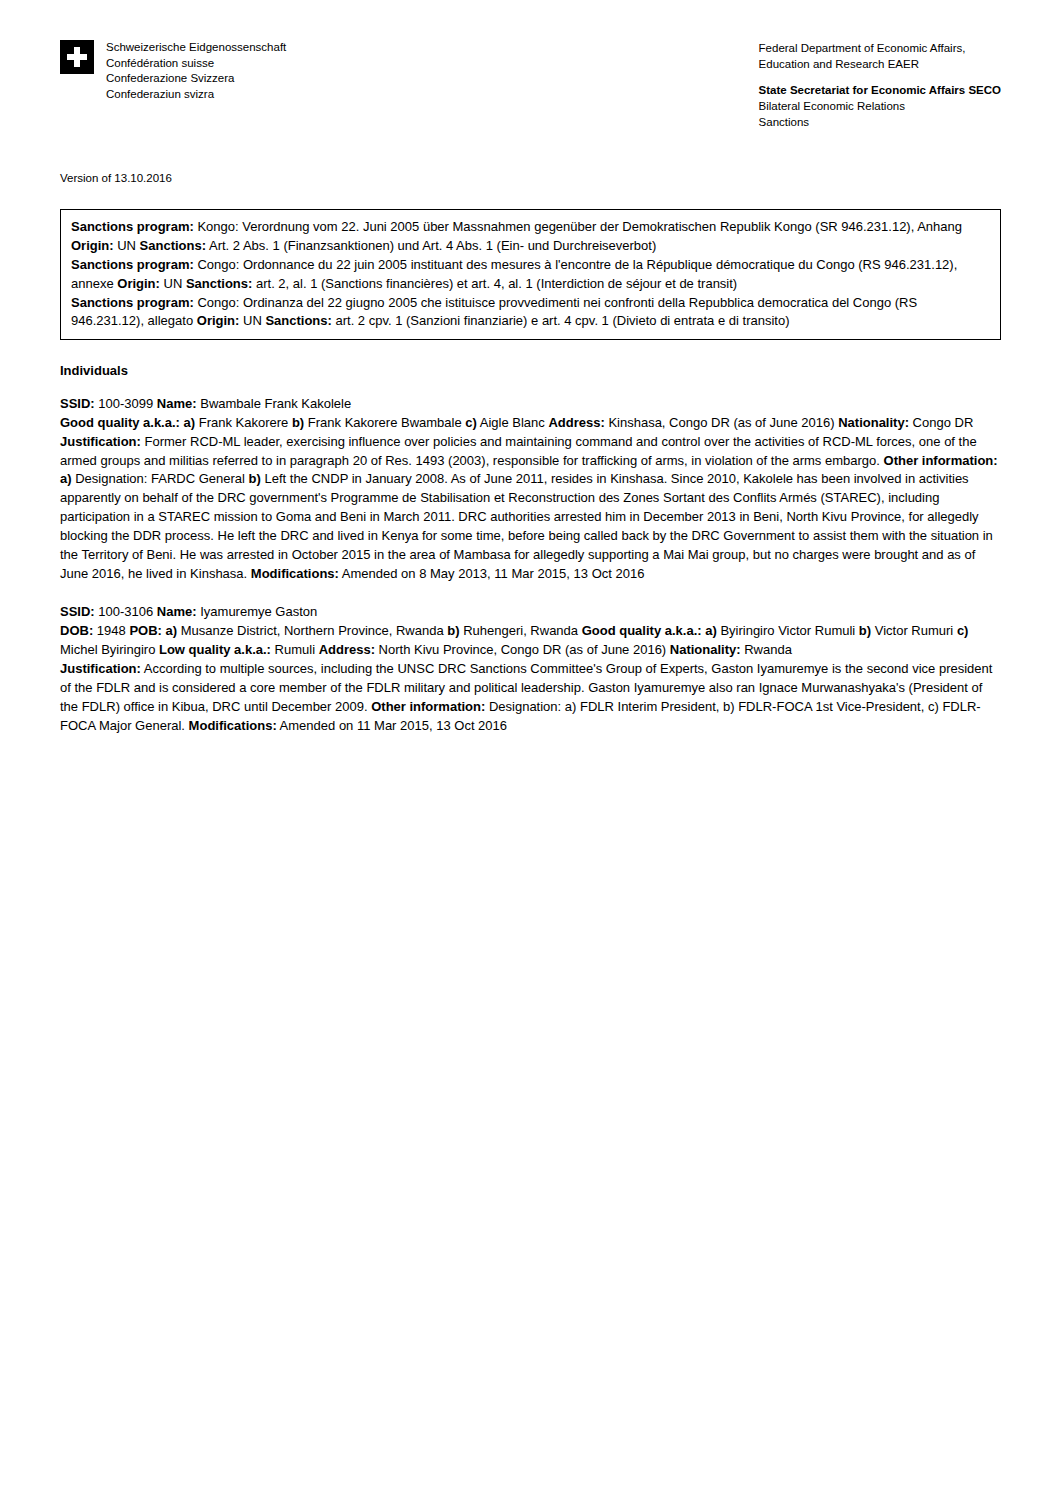Schweizerische Eidgenossenschaft
Confédération suisse
Confederazione Svizzera
Confederaziun svizra
Federal Department of Economic Affairs,
Education and Research EAER
State Secretariat for Economic Affairs SECO
Bilateral Economic Relations
Sanctions
Version of 13.10.2016
Sanctions program: Kongo: Verordnung vom 22. Juni 2005 über Massnahmen gegenüber der Demokratischen Republik Kongo (SR 946.231.12), Anhang Origin: UN Sanctions: Art. 2 Abs. 1 (Finanzsanktionen) und Art. 4 Abs. 1 (Ein- und Durchreiseverbot)
Sanctions program: Congo: Ordonnance du 22 juin 2005 instituant des mesures à l'encontre de la République démocratique du Congo (RS 946.231.12), annexe Origin: UN Sanctions: art. 2, al. 1 (Sanctions financières) et art. 4, al. 1 (Interdiction de séjour et de transit)
Sanctions program: Congo: Ordinanza del 22 giugno 2005 che istituisce provvedimenti nei confronti della Repubblica democratica del Congo (RS 946.231.12), allegato Origin: UN Sanctions: art. 2 cpv. 1 (Sanzioni finanziarie) e art. 4 cpv. 1 (Divieto di entrata e di transito)
Individuals
SSID: 100-3099 Name: Bwambale Frank Kakolele
Good quality a.k.a.: a) Frank Kakorere b) Frank Kakorere Bwambale c) Aigle Blanc Address: Kinshasa, Congo DR (as of June 2016) Nationality: Congo DR
Justification: Former RCD-ML leader, exercising influence over policies and maintaining command and control over the activities of RCD-ML forces, one of the armed groups and militias referred to in paragraph 20 of Res. 1493 (2003), responsible for trafficking of arms, in violation of the arms embargo. Other information: a) Designation: FARDC General b) Left the CNDP in January 2008. As of June 2011, resides in Kinshasa. Since 2010, Kakolele has been involved in activities apparently on behalf of the DRC government's Programme de Stabilisation et Reconstruction des Zones Sortant des Conflits Armés (STAREC), including participation in a STAREC mission to Goma and Beni in March 2011. DRC authorities arrested him in December 2013 in Beni, North Kivu Province, for allegedly blocking the DDR process. He left the DRC and lived in Kenya for some time, before being called back by the DRC Government to assist them with the situation in the Territory of Beni. He was arrested in October 2015 in the area of Mambasa for allegedly supporting a Mai Mai group, but no charges were brought and as of June 2016, he lived in Kinshasa. Modifications: Amended on 8 May 2013, 11 Mar 2015, 13 Oct 2016
SSID: 100-3106 Name: Iyamuremye Gaston
DOB: 1948 POB: a) Musanze District, Northern Province, Rwanda b) Ruhengeri, Rwanda Good quality a.k.a.: a) Byiringiro Victor Rumuli b) Victor Rumuri c) Michel Byiringiro Low quality a.k.a.: Rumuli Address: North Kivu Province, Congo DR (as of June 2016) Nationality: Rwanda
Justification: According to multiple sources, including the UNSC DRC Sanctions Committee's Group of Experts, Gaston Iyamuremye is the second vice president of the FDLR and is considered a core member of the FDLR military and political leadership. Gaston Iyamuremye also ran Ignace Murwanashyaka's (President of the FDLR) office in Kibua, DRC until December 2009. Other information: Designation: a) FDLR Interim President, b) FDLR-FOCA 1st Vice-President, c) FDLR-FOCA Major General. Modifications: Amended on 11 Mar 2015, 13 Oct 2016